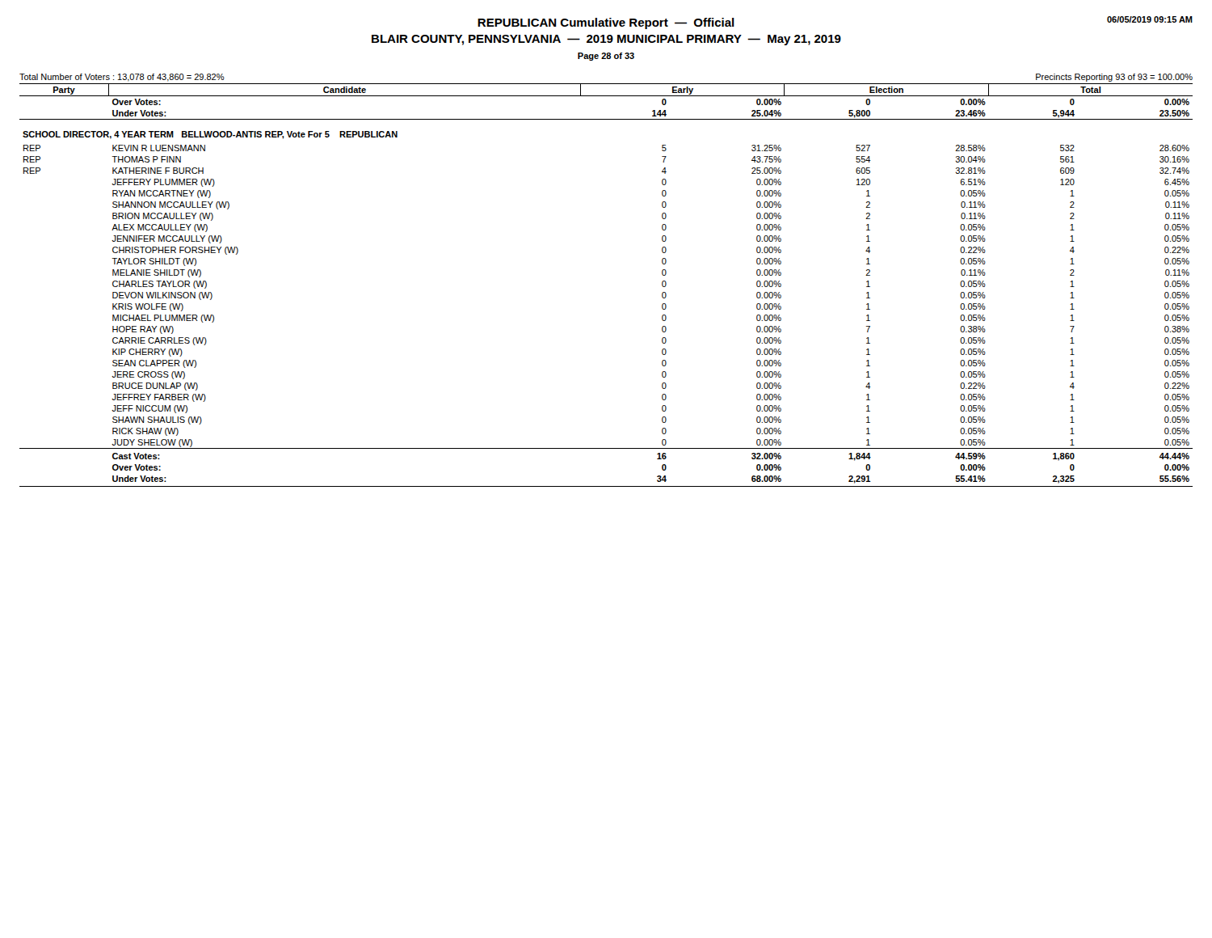06/05/2019 09:15 AM
REPUBLICAN Cumulative Report — Official
BLAIR COUNTY, PENNSYLVANIA — 2019 MUNICIPAL PRIMARY — May 21, 2019
Page 28 of 33
Total Number of Voters : 13,078 of 43,860 = 29.82% Precincts Reporting 93 of 93 = 100.00%
| Party | Candidate | Early | Election | Total |
| --- | --- | --- | --- | --- |
| | Over Votes: | 0 | 0.00% | 0 | 0.00% | 0 | 0.00% |
| | Under Votes: | 144 | 25.04% | 5,800 | 23.46% | 5,944 | 23.50% |
| SCHOOL DIRECTOR, 4 YEAR TERM BELLWOOD-ANTIS REP, Vote For 5 REPUBLICAN |
| REP | KEVIN R LUENSMANN | 5 | 31.25% | 527 | 28.58% | 532 | 28.60% |
| REP | THOMAS P FINN | 7 | 43.75% | 554 | 30.04% | 561 | 30.16% |
| REP | KATHERINE F BURCH | 4 | 25.00% | 605 | 32.81% | 609 | 32.74% |
| | JEFFERY PLUMMER (W) | 0 | 0.00% | 120 | 6.51% | 120 | 6.45% |
| | RYAN MCCARTNEY (W) | 0 | 0.00% | 1 | 0.05% | 1 | 0.05% |
| | SHANNON MCCAULLEY (W) | 0 | 0.00% | 2 | 0.11% | 2 | 0.11% |
| | BRION MCCAULLEY (W) | 0 | 0.00% | 2 | 0.11% | 2 | 0.11% |
| | ALEX MCCAULLEY (W) | 0 | 0.00% | 1 | 0.05% | 1 | 0.05% |
| | JENNIFER MCCAULLY (W) | 0 | 0.00% | 1 | 0.05% | 1 | 0.05% |
| | CHRISTOPHER FORSHEY (W) | 0 | 0.00% | 4 | 0.22% | 4 | 0.22% |
| | TAYLOR SHILDT (W) | 0 | 0.00% | 1 | 0.05% | 1 | 0.05% |
| | MELANIE SHILDT (W) | 0 | 0.00% | 2 | 0.11% | 2 | 0.11% |
| | CHARLES TAYLOR (W) | 0 | 0.00% | 1 | 0.05% | 1 | 0.05% |
| | DEVON WILKINSON (W) | 0 | 0.00% | 1 | 0.05% | 1 | 0.05% |
| | KRIS WOLFE (W) | 0 | 0.00% | 1 | 0.05% | 1 | 0.05% |
| | MICHAEL PLUMMER (W) | 0 | 0.00% | 1 | 0.05% | 1 | 0.05% |
| | HOPE RAY (W) | 0 | 0.00% | 7 | 0.38% | 7 | 0.38% |
| | CARRIE CARRLES (W) | 0 | 0.00% | 1 | 0.05% | 1 | 0.05% |
| | KIP CHERRY (W) | 0 | 0.00% | 1 | 0.05% | 1 | 0.05% |
| | SEAN CLAPPER (W) | 0 | 0.00% | 1 | 0.05% | 1 | 0.05% |
| | JERE CROSS (W) | 0 | 0.00% | 1 | 0.05% | 1 | 0.05% |
| | BRUCE DUNLAP (W) | 0 | 0.00% | 4 | 0.22% | 4 | 0.22% |
| | JEFFREY FARBER (W) | 0 | 0.00% | 1 | 0.05% | 1 | 0.05% |
| | JEFF NICCUM (W) | 0 | 0.00% | 1 | 0.05% | 1 | 0.05% |
| | SHAWN SHAULIS (W) | 0 | 0.00% | 1 | 0.05% | 1 | 0.05% |
| | RICK SHAW (W) | 0 | 0.00% | 1 | 0.05% | 1 | 0.05% |
| | JUDY SHELOW (W) | 0 | 0.00% | 1 | 0.05% | 1 | 0.05% |
| | Cast Votes: | 16 | 32.00% | 1,844 | 44.59% | 1,860 | 44.44% |
| | Over Votes: | 0 | 0.00% | 0 | 0.00% | 0 | 0.00% |
| | Under Votes: | 34 | 68.00% | 2,291 | 55.41% | 2,325 | 55.56% |